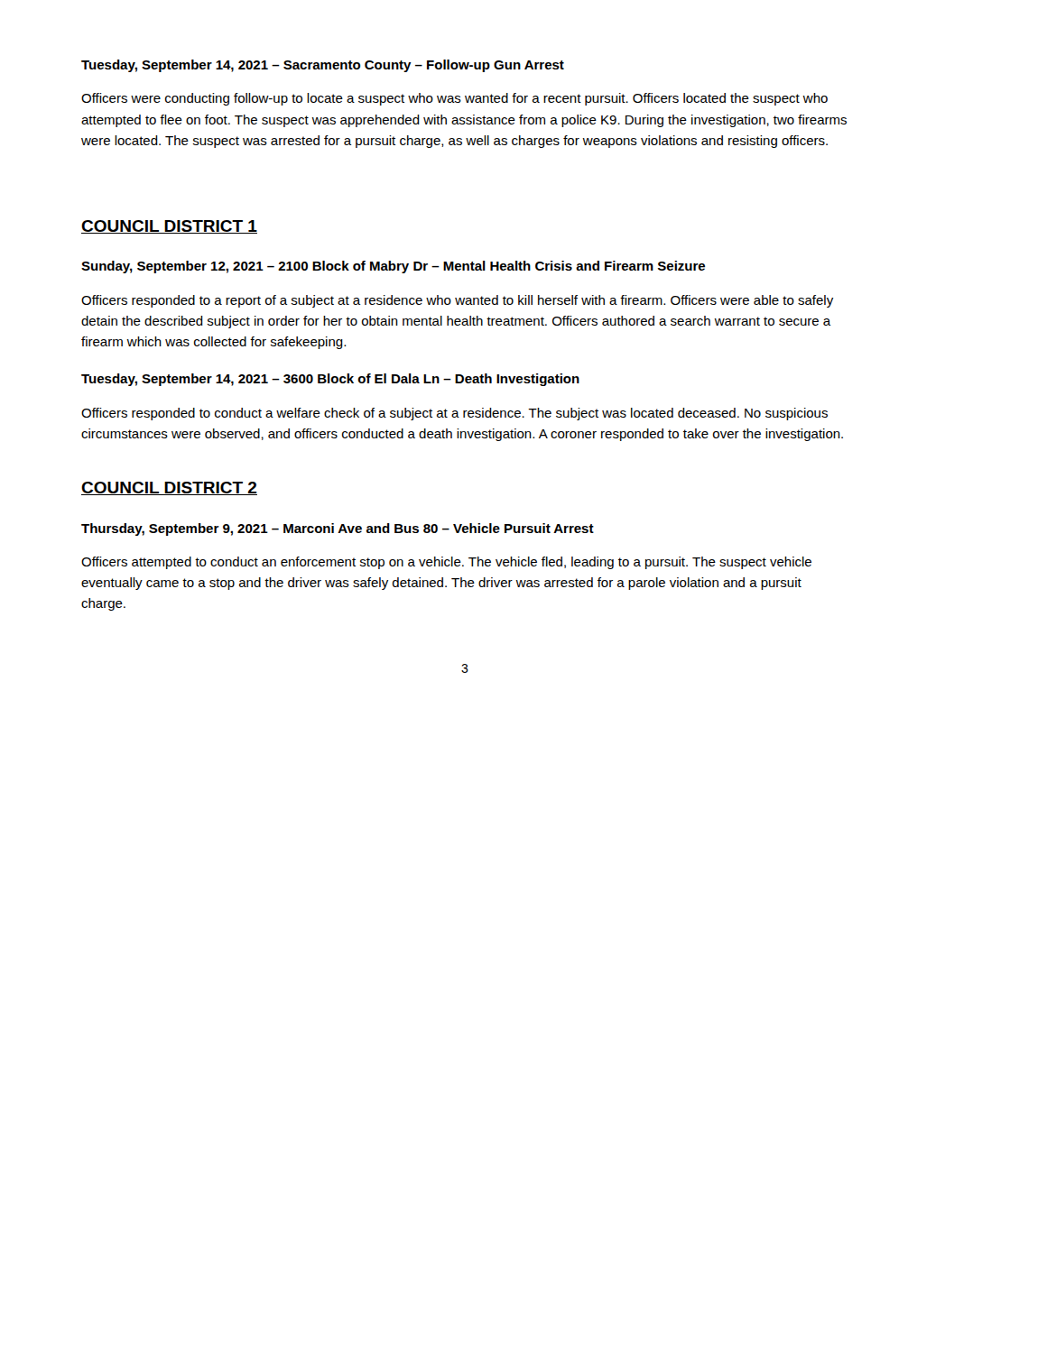Tuesday, September 14, 2021 – Sacramento County – Follow-up Gun Arrest
Officers were conducting follow-up to locate a suspect who was wanted for a recent pursuit. Officers located the suspect who attempted to flee on foot. The suspect was apprehended with assistance from a police K9. During the investigation, two firearms were located. The suspect was arrested for a pursuit charge, as well as charges for weapons violations and resisting officers.
COUNCIL DISTRICT 1
Sunday, September 12, 2021 – 2100 Block of Mabry Dr – Mental Health Crisis and Firearm Seizure
Officers responded to a report of a subject at a residence who wanted to kill herself with a firearm. Officers were able to safely detain the described subject in order for her to obtain mental health treatment. Officers authored a search warrant to secure a firearm which was collected for safekeeping.
Tuesday, September 14, 2021 – 3600 Block of El Dala Ln – Death Investigation
Officers responded to conduct a welfare check of a subject at a residence. The subject was located deceased. No suspicious circumstances were observed, and officers conducted a death investigation. A coroner responded to take over the investigation.
COUNCIL DISTRICT 2
Thursday, September 9, 2021 – Marconi Ave and Bus 80 – Vehicle Pursuit Arrest
Officers attempted to conduct an enforcement stop on a vehicle. The vehicle fled, leading to a pursuit. The suspect vehicle eventually came to a stop and the driver was safely detained. The driver was arrested for a parole violation and a pursuit charge.
3